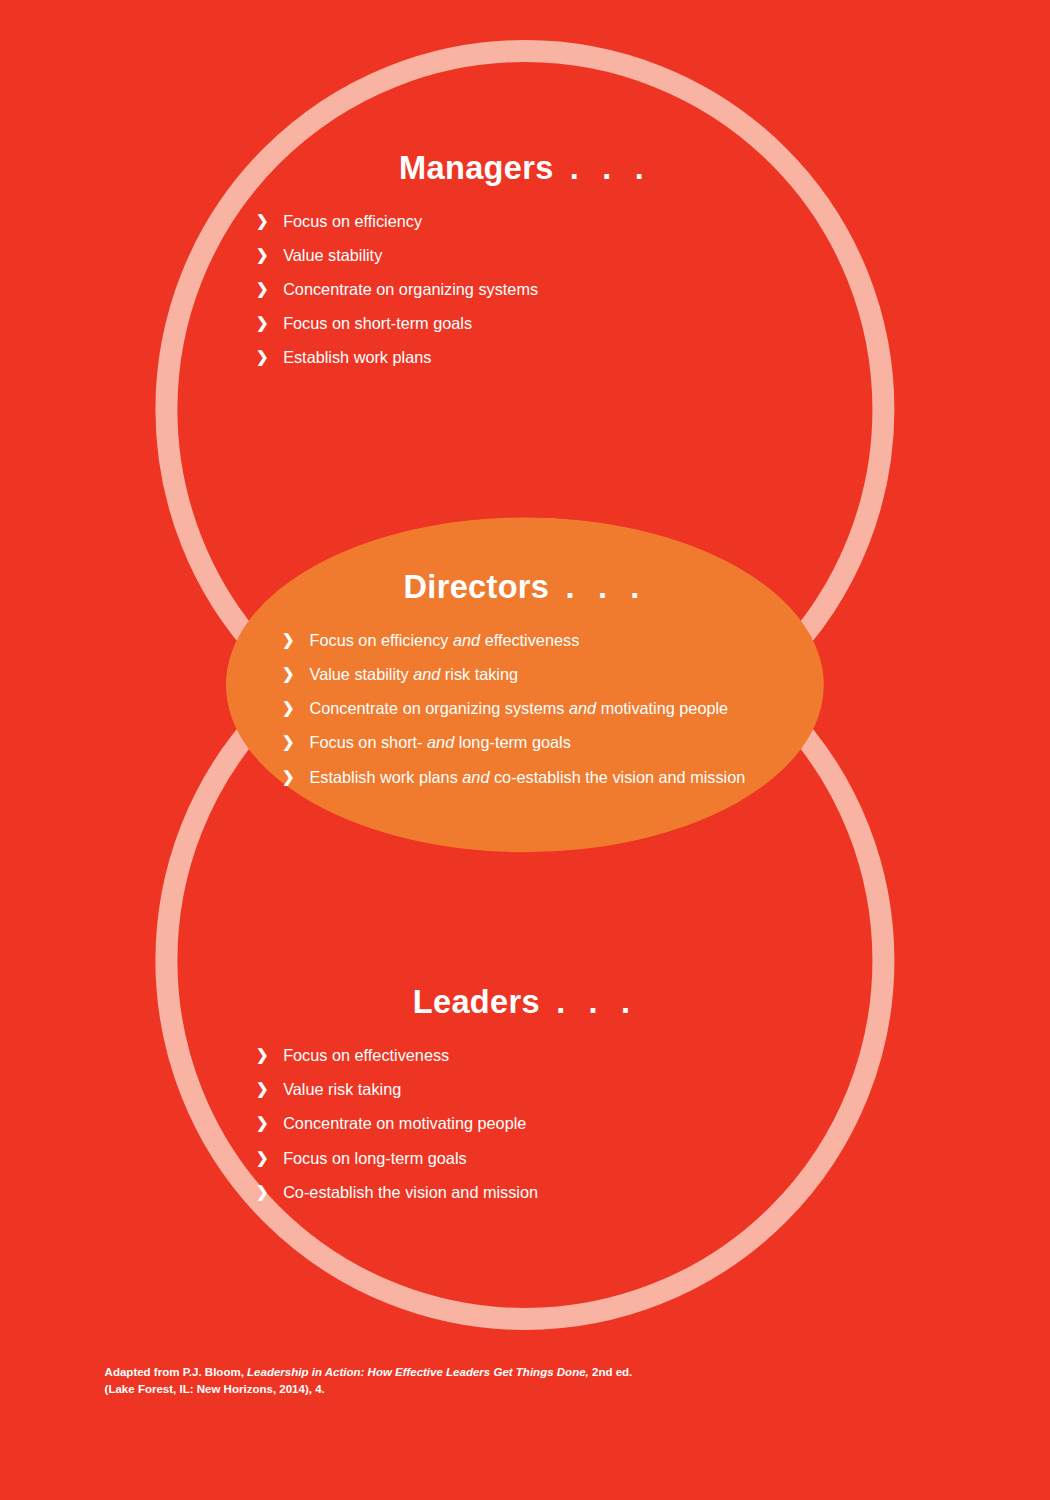Managers . . .
Focus on efficiency
Value stability
Concentrate on organizing systems
Focus on short-term goals
Establish work plans
Directors . . .
Focus on efficiency and effectiveness
Value stability and risk taking
Concentrate on organizing systems and motivating people
Focus on short- and long-term goals
Establish work plans and co-establish the vision and mission
Leaders . . .
Focus on effectiveness
Value risk taking
Concentrate on motivating people
Focus on long-term goals
Co-establish the vision and mission
Adapted from P.J. Bloom, Leadership in Action: How Effective Leaders Get Things Done, 2nd ed.
(Lake Forest, IL: New Horizons, 2014), 4.